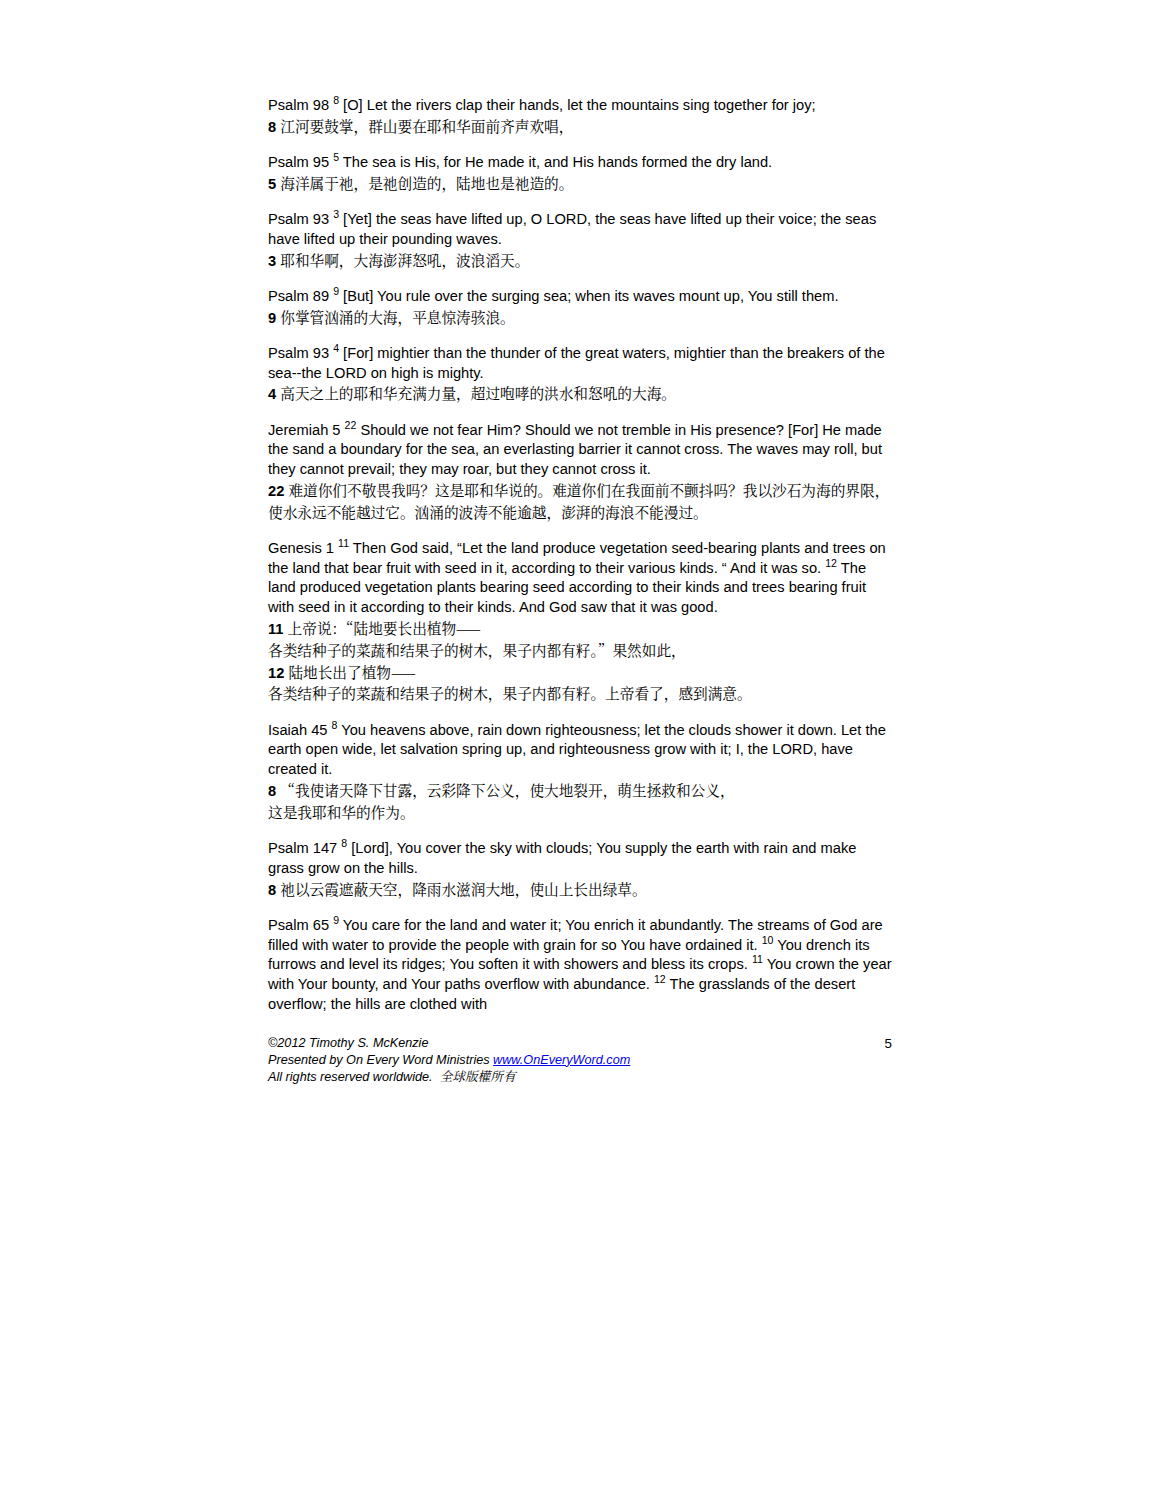Psalm 98 8 [O] Let the rivers clap their hands, let the mountains sing together for joy;
8 江河要鼓掌，群山要在耶和华面前齐声欢唱，
Psalm 95 5 The sea is His, for He made it, and His hands formed the dry land.
5 海洋属于祂，是祂创造的，陆地也是祂造的。
Psalm 93 3 [Yet] the seas have lifted up, O LORD, the seas have lifted up their voice; the seas have lifted up their pounding waves.
3 耶和华啊，大海澎湃怒吼，波浪滔天。
Psalm 89 9 [But] You rule over the surging sea; when its waves mount up, You still them.
9 你掌管汹涌的大海，平息惊涛骇浪。
Psalm 93 4 [For] mightier than the thunder of the great waters, mightier than the breakers of the sea--the LORD on high is mighty.
4 高天之上的耶和华充满力量，超过咆哮的洪水和怒吼的大海。
Jeremiah 5 22 Should we not fear Him? Should we not tremble in His presence? [For] He made the sand a boundary for the sea, an everlasting barrier it cannot cross. The waves may roll, but they cannot prevail; they may roar, but they cannot cross it.
22 难道你们不敬畏我吗？这是耶和华说的。难道你们在我面前不颤抖吗？我以沙石为海的界限，使水永远不能越过它。汹涌的波涛不能逾越，澎湃的海浪不能漫过。
Genesis 1 11 Then God said, “Let the land produce vegetation seed-bearing plants and trees on the land that bear fruit with seed in it, according to their various kinds. “ And it was so. 12 The land produced vegetation plants bearing seed according to their kinds and trees bearing fruit with seed in it according to their kinds. And God saw that it was good.
11 上帝说：“陆地要长出植物——
各类结种子的菜蔬和结果子的树木，果子内都有籽。”果然如此，
12 陆地长出了植物——
各类结种子的菜蔬和结果子的树木，果子内都有籽。上帝看了，感到满意。
Isaiah 45 8 You heavens above, rain down righteousness; let the clouds shower it down. Let the earth open wide, let salvation spring up, and righteousness grow with it; I, the LORD, have created it.
8 “我使诸天降下甘露，云彩降下公义，使大地裂开，萌生拯救和公义，
这是我耶和华的作为。
Psalm 147 8 [Lord], You cover the sky with clouds; You supply the earth with rain and make grass grow on the hills.
8 祂以云霞遮蔽天空，降雨水滋润大地，使山上长出绿草。
Psalm 65 9 You care for the land and water it; You enrich it abundantly. The streams of God are filled with water to provide the people with grain for so You have ordained it. 10 You drench its furrows and level its ridges; You soften it with showers and bless its crops. 11 You crown the year with Your bounty, and Your paths overflow with abundance. 12 The grasslands of the desert overflow; the hills are clothed with
5
©2012 Timothy S. McKenzie
Presented by On Every Word Ministries www.OnEveryWord.com
All rights reserved worldwide. 全球版權所有